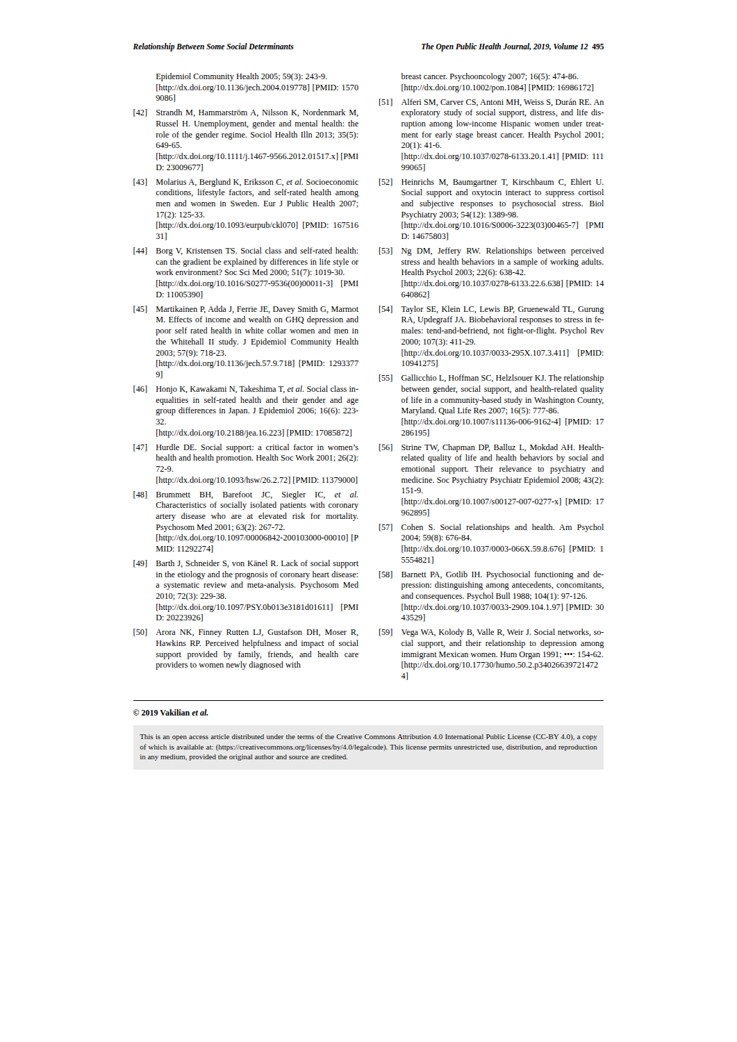Relationship Between Some Social Determinants
The Open Public Health Journal, 2019, Volume 12 495
Epidemiol Community Health 2005; 59(3): 243-9. [http://dx.doi.org/10.1136/jech.2004.019778] [PMID: 15709086]
[42] Strandh M, Hammarström A, Nilsson K, Nordenmark M, Russel H. Unemployment, gender and mental health: the role of the gender regime. Sociol Health Illn 2013; 35(5): 649-65. [http://dx.doi.org/10.1111/j.1467-9566.2012.01517.x] [PMID: 23009677]
[43] Molarius A, Berglund K, Eriksson C, et al. Socioeconomic conditions, lifestyle factors, and self-rated health among men and women in Sweden. Eur J Public Health 2007; 17(2): 125-33. [http://dx.doi.org/10.1093/eurpub/ckl070] [PMID: 16751631]
[44] Borg V, Kristensen TS. Social class and self-rated health: can the gradient be explained by differences in life style or work environment? Soc Sci Med 2000; 51(7): 1019-30. [http://dx.doi.org/10.1016/S0277-9536(00)00011-3] [PMID: 11005390]
[45] Martikainen P, Adda J, Ferrie JE, Davey Smith G, Marmot M. Effects of income and wealth on GHQ depression and poor self rated health in white collar women and men in the Whitehall II study. J Epidemiol Community Health 2003; 57(9): 718-23. [http://dx.doi.org/10.1136/jech.57.9.718] [PMID: 12933779]
[46] Honjo K, Kawakami N, Takeshima T, et al. Social class inequalities in self-rated health and their gender and age group differences in Japan. J Epidemiol 2006; 16(6): 223-32. [http://dx.doi.org/10.2188/jea.16.223] [PMID: 17085872]
[47] Hurdle DE. Social support: a critical factor in women’s health and health promotion. Health Soc Work 2001; 26(2): 72-9. [http://dx.doi.org/10.1093/hsw/26.2.72] [PMID: 11379000]
[48] Brummett BH, Barefoot JC, Siegler IC, et al. Characteristics of socially isolated patients with coronary artery disease who are at elevated risk for mortality. Psychosom Med 2001; 63(2): 267-72. [http://dx.doi.org/10.1097/00006842-200103000-00010] [PMID: 11292274]
[49] Barth J, Schneider S, von Känel R. Lack of social support in the etiology and the prognosis of coronary heart disease: a systematic review and meta-analysis. Psychosom Med 2010; 72(3): 229-38. [http://dx.doi.org/10.1097/PSY.0b013e3181d01611] [PMID: 20223926]
[50] Arora NK, Finney Rutten LJ, Gustafson DH, Moser R, Hawkins RP. Perceived helpfulness and impact of social support provided by family, friends, and health care providers to women newly diagnosed with
breast cancer. Psychooncology 2007; 16(5): 474-86. [http://dx.doi.org/10.1002/pon.1084] [PMID: 16986172]
[51] Alferi SM, Carver CS, Antoni MH, Weiss S, Durán RE. An exploratory study of social support, distress, and life disruption among low-income Hispanic women under treatment for early stage breast cancer. Health Psychol 2001; 20(1): 41-6. [http://dx.doi.org/10.1037/0278-6133.20.1.41] [PMID: 11199065]
[52] Heinrichs M, Baumgartner T, Kirschbaum C, Ehlert U. Social support and oxytocin interact to suppress cortisol and subjective responses to psychosocial stress. Biol Psychiatry 2003; 54(12): 1389-98. [http://dx.doi.org/10.1016/S0006-3223(03)00465-7] [PMID: 14675803]
[53] Ng DM, Jeffery RW. Relationships between perceived stress and health behaviors in a sample of working adults. Health Psychol 2003; 22(6): 638-42. [http://dx.doi.org/10.1037/0278-6133.22.6.638] [PMID: 14640862]
[54] Taylor SE, Klein LC, Lewis BP, Gruenewald TL, Gurung RA, Updegraff JA. Biobehavioral responses to stress in females: tend-and-befriend, not fight-or-flight. Psychol Rev 2000; 107(3): 411-29. [http://dx.doi.org/10.1037/0033-295X.107.3.411] [PMID: 10941275]
[55] Gallicchio L, Hoffman SC, Helzlsouer KJ. The relationship between gender, social support, and health-related quality of life in a community-based study in Washington County, Maryland. Qual Life Res 2007; 16(5): 777-86. [http://dx.doi.org/10.1007/s11136-006-9162-4] [PMID: 17286195]
[56] Strine TW, Chapman DP, Balluz L, Mokdad AH. Health-related quality of life and health behaviors by social and emotional support. Their relevance to psychiatry and medicine. Soc Psychiatry Psychiatr Epidemiol 2008; 43(2): 151-9. [http://dx.doi.org/10.1007/s00127-007-0277-x] [PMID: 17962895]
[57] Cohen S. Social relationships and health. Am Psychol 2004; 59(8): 676-84. [http://dx.doi.org/10.1037/0003-066X.59.8.676] [PMID: 15554821]
[58] Barnett PA, Gotlib IH. Psychosocial functioning and depression: distinguishing among antecedents, concomitants, and consequences. Psychol Bull 1988; 104(1): 97-126. [http://dx.doi.org/10.1037/0033-2909.104.1.97] [PMID: 3043529]
[59] Vega WA, Kolody B, Valle R, Weir J. Social networks, social support, and their relationship to depression among immigrant Mexican women. Hum Organ 1991; •••: 154-62. [http://dx.doi.org/10.17730/humo.50.2.p340266397214724]
© 2019 Vakilian et al.
This is an open access article distributed under the terms of the Creative Commons Attribution 4.0 International Public License (CC-BY 4.0), a copy of which is available at: (https://creativecommons.org/licenses/by/4.0/legalcode). This license permits unrestricted use, distribution, and reproduction in any medium, provided the original author and source are credited.